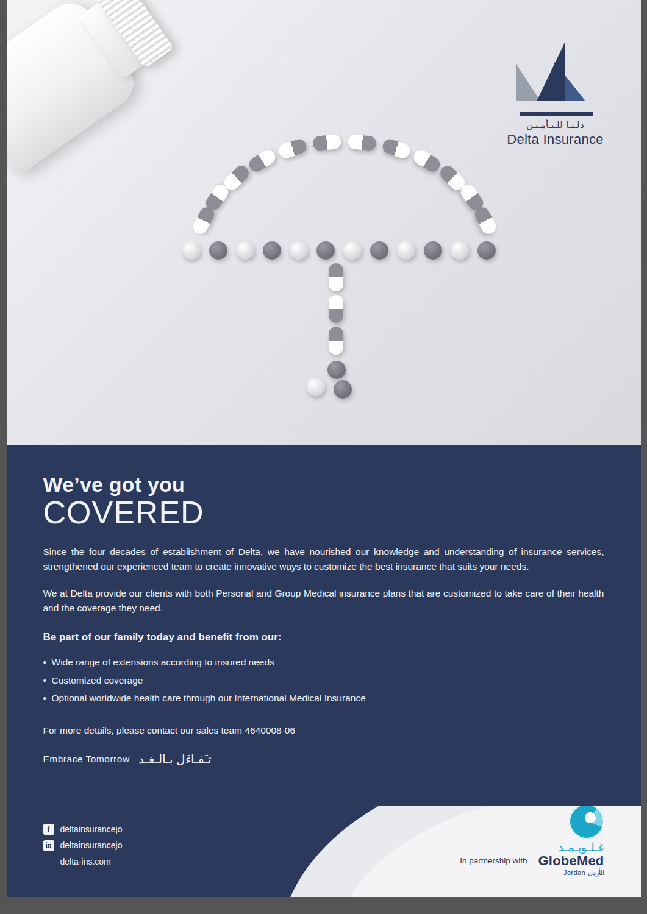دلـتـا للـتـأمـيـن
Delta Insurance
We’ve got you COVERED
Since the four decades of establishment of Delta, we have nourished our knowledge and understanding of insurance services, strengthened our experienced team to create innovative ways to customize the best insurance that suits your needs.
We at Delta provide our clients with both Personal and Group Medical insurance plans that are customized to take care of their health and the coverage they need.
Be part of our family today and benefit from our:
Wide range of extensions according to insured needs
Customized coverage
Optional worldwide health care through our International Medical Insurance
For more details, please contact our sales team 4640008-06
Embrace Tomorrow تـَفـاءَل بـالـغـد
fdeltainsurancejo
in deltainsurancejo
delta-ins.com
In partnership with
غـلـوبـمـد
GlobeMed
Jordan الأردن